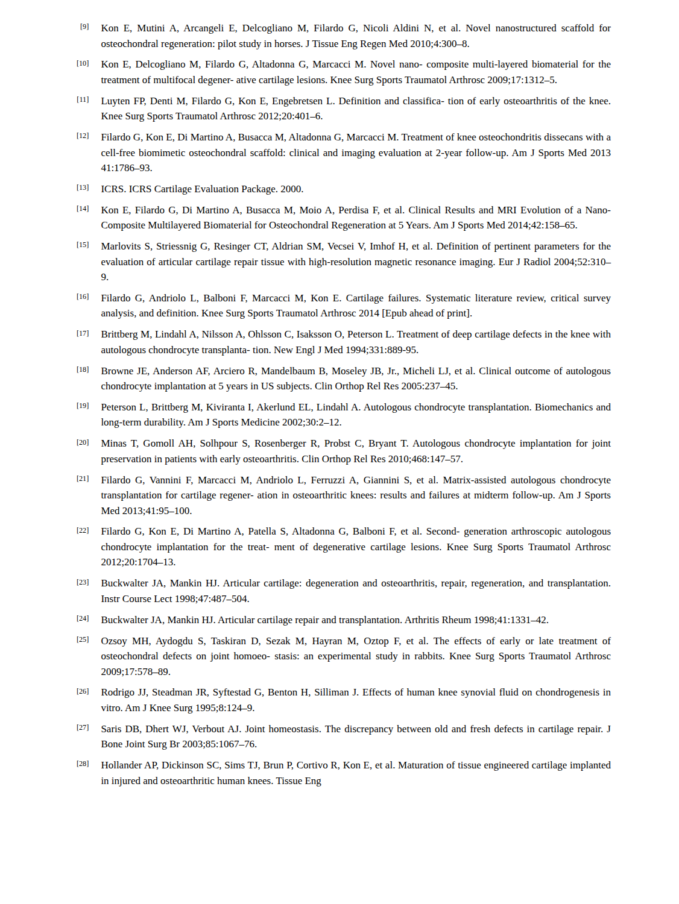Kon E, Mutini A, Arcangeli E, Delcogliano M, Filardo G, Nicoli Aldini N, et al. Novel nanostructured scaffold for osteochondral regeneration: pilot study in horses. J Tissue Eng Regen Med 2010;4:300–8.
Kon E, Delcogliano M, Filardo G, Altadonna G, Marcacci M. Novel nano- composite multi-layered biomaterial for the treatment of multifocal degener- ative cartilage lesions. Knee Surg Sports Traumatol Arthrosc 2009;17:1312–5.
Luyten FP, Denti M, Filardo G, Kon E, Engebretsen L. Definition and classifica- tion of early osteoarthritis of the knee. Knee Surg Sports Traumatol Arthrosc 2012;20:401–6.
Filardo G, Kon E, Di Martino A, Busacca M, Altadonna G, Marcacci M. Treatment of knee osteochondritis dissecans with a cell-free biomimetic osteochondral scaffold: clinical and imaging evaluation at 2-year follow-up. Am J Sports Med 2013 41:1786–93.
ICRS. ICRS Cartilage Evaluation Package. 2000.
Kon E, Filardo G, Di Martino A, Busacca M, Moio A, Perdisa F, et al. Clinical Results and MRI Evolution of a Nano-Composite Multilayered Biomaterial for Osteochondral Regeneration at 5 Years. Am J Sports Med 2014;42:158–65.
Marlovits S, Striessnig G, Resinger CT, Aldrian SM, Vecsei V, Imhof H, et al. Definition of pertinent parameters for the evaluation of articular cartilage repair tissue with high-resolution magnetic resonance imaging. Eur J Radiol 2004;52:310–9.
Filardo G, Andriolo L, Balboni F, Marcacci M, Kon E. Cartilage failures. Systematic literature review, critical survey analysis, and definition. Knee Surg Sports Traumatol Arthrosc 2014 [Epub ahead of print].
Brittberg M, Lindahl A, Nilsson A, Ohlsson C, Isaksson O, Peterson L. Treatment of deep cartilage defects in the knee with autologous chondrocyte transplanta- tion. New Engl J Med 1994;331:889-95.
Browne JE, Anderson AF, Arciero R, Mandelbaum B, Moseley JB, Jr., Micheli LJ, et al. Clinical outcome of autologous chondrocyte implantation at 5 years in US subjects. Clin Orthop Rel Res 2005:237–45.
Peterson L, Brittberg M, Kiviranta I, Akerlund EL, Lindahl A. Autologous chondrocyte transplantation. Biomechanics and long-term durability. Am J Sports Medicine 2002;30:2–12.
Minas T, Gomoll AH, Solhpour S, Rosenberger R, Probst C, Bryant T. Autologous chondrocyte implantation for joint preservation in patients with early osteoarthritis. Clin Orthop Rel Res 2010;468:147–57.
Filardo G, Vannini F, Marcacci M, Andriolo L, Ferruzzi A, Giannini S, et al. Matrix-assisted autologous chondrocyte transplantation for cartilage regener- ation in osteoarthritic knees: results and failures at midterm follow-up. Am J Sports Med 2013;41:95–100.
Filardo G, Kon E, Di Martino A, Patella S, Altadonna G, Balboni F, et al. Second- generation arthroscopic autologous chondrocyte implantation for the treat- ment of degenerative cartilage lesions. Knee Surg Sports Traumatol Arthrosc 2012;20:1704–13.
Buckwalter JA, Mankin HJ. Articular cartilage: degeneration and osteoarthritis, repair, regeneration, and transplantation. Instr Course Lect 1998;47:487–504.
Buckwalter JA, Mankin HJ. Articular cartilage repair and transplantation. Arthritis Rheum 1998;41:1331–42.
Ozsoy MH, Aydogdu S, Taskiran D, Sezak M, Hayran M, Oztop F, et al. The effects of early or late treatment of osteochondral defects on joint homoeo- stasis: an experimental study in rabbits. Knee Surg Sports Traumatol Arthrosc 2009;17:578–89.
Rodrigo JJ, Steadman JR, Syftestad G, Benton H, Silliman J. Effects of human knee synovial fluid on chondrogenesis in vitro. Am J Knee Surg 1995;8:124–9.
Saris DB, Dhert WJ, Verbout AJ. Joint homeostasis. The discrepancy between old and fresh defects in cartilage repair. J Bone Joint Surg Br 2003;85:1067–76.
Hollander AP, Dickinson SC, Sims TJ, Brun P, Cortivo R, Kon E, et al. Maturation of tissue engineered cartilage implanted in injured and osteoarthritic human knees. Tissue Eng